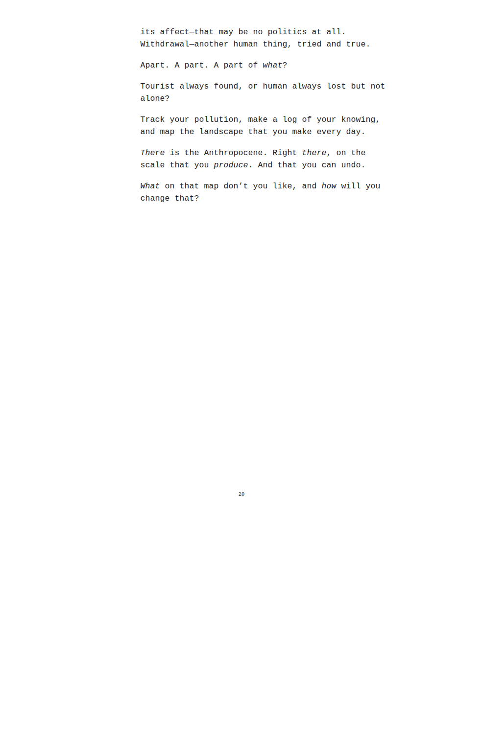its affect—that may be no politics at all. Withdrawal—another human thing, tried and true.
Apart. A part. A part of what?
Tourist always found, or human always lost but not alone?
Track your pollution, make a log of your knowing, and map the landscape that you make every day.
There is the Anthropocene. Right there, on the scale that you produce. And that you can undo.
What on that map don’t you like, and how will you change that?
20